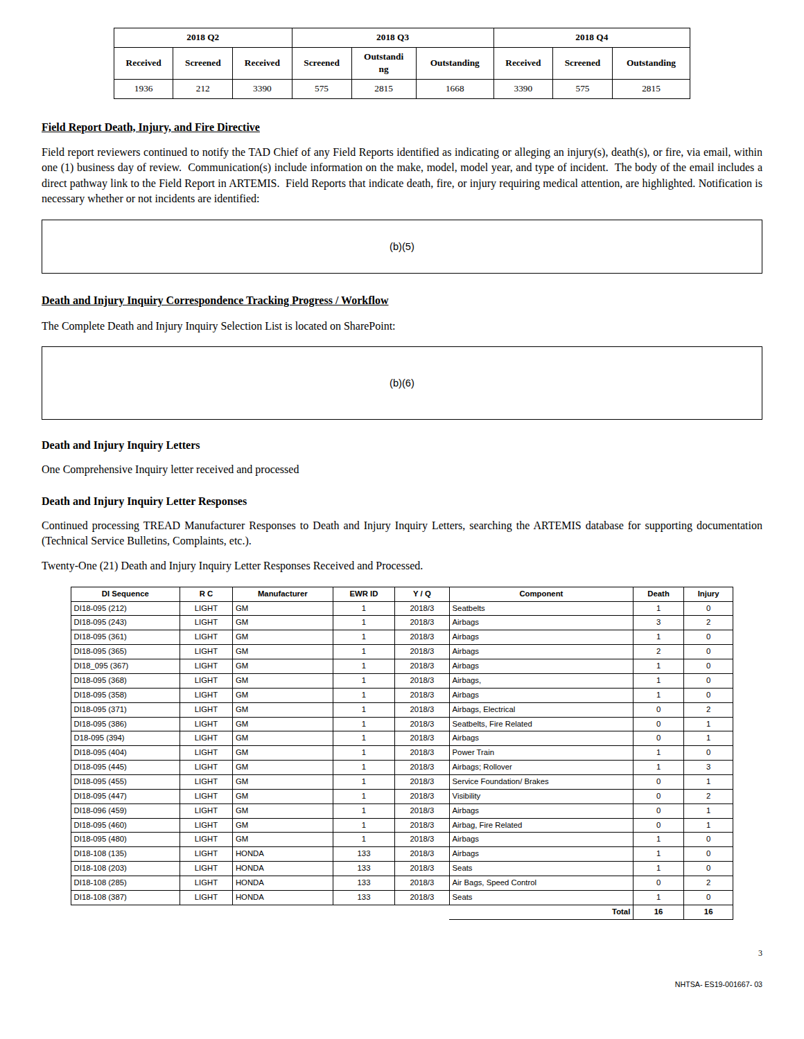| 2018 Q2 | 2018 Q3 | 2018 Q4 |
| --- | --- | --- |
| Received | Screened | Received | Screened | Outstandi ng | Outstanding | Received | Screened | Outstanding |
| 1936 | 212 | 3390 | 575 | 2815 | 1668 | 3390 | 575 | 2815 |
Field Report Death, Injury, and Fire Directive
Field report reviewers continued to notify the TAD Chief of any Field Reports identified as indicating or alleging an injury(s), death(s), or fire, via email, within one (1) business day of review. Communication(s) include information on the make, model, model year, and type of incident. The body of the email includes a direct pathway link to the Field Report in ARTEMIS. Field Reports that indicate death, fire, or injury requiring medical attention, are highlighted. Notification is necessary whether or not incidents are identified:
(b)(5)
Death and Injury Inquiry Correspondence Tracking Progress / Workflow
The Complete Death and Injury Inquiry Selection List is located on SharePoint:
(b)(6)
Death and Injury Inquiry Letters
One Comprehensive Inquiry letter received and processed
Death and Injury Inquiry Letter Responses
Continued processing TREAD Manufacturer Responses to Death and Injury Inquiry Letters, searching the ARTEMIS database for supporting documentation (Technical Service Bulletins, Complaints, etc.).
Twenty-One (21) Death and Injury Inquiry Letter Responses Received and Processed.
| DI Sequence | R C | Manufacturer | EWR ID | Y / Q | Component | Death | Injury |
| --- | --- | --- | --- | --- | --- | --- | --- |
| DI18-095 (212) | LIGHT | GM | 1 | 2018/3 | Seatbelts | 1 | 0 |
| DI18-095 (243) | LIGHT | GM | 1 | 2018/3 | Airbags | 3 | 2 |
| DI18-095 (361) | LIGHT | GM | 1 | 2018/3 | Airbags | 1 | 0 |
| DI18-095 (365) | LIGHT | GM | 1 | 2018/3 | Airbags | 2 | 0 |
| DI18_095 (367) | LIGHT | GM | 1 | 2018/3 | Airbags | 1 | 0 |
| DI18-095 (368) | LIGHT | GM | 1 | 2018/3 | Airbags, | 1 | 0 |
| DI18-095 (358) | LIGHT | GM | 1 | 2018/3 | Airbags | 1 | 0 |
| DI18-095 (371) | LIGHT | GM | 1 | 2018/3 | Airbags, Electrical | 0 | 2 |
| DI18-095 (386) | LIGHT | GM | 1 | 2018/3 | Seatbelts, Fire Related | 0 | 1 |
| D18-095 (394) | LIGHT | GM | 1 | 2018/3 | Airbags | 0 | 1 |
| DI18-095 (404) | LIGHT | GM | 1 | 2018/3 | Power Train | 1 | 0 |
| DI18-095 (445) | LIGHT | GM | 1 | 2018/3 | Airbags; Rollover | 1 | 3 |
| DI18-095 (455) | LIGHT | GM | 1 | 2018/3 | Service Foundation/ Brakes | 0 | 1 |
| DI18-095 (447) | LIGHT | GM | 1 | 2018/3 | Visibility | 0 | 2 |
| DI18-096 (459) | LIGHT | GM | 1 | 2018/3 | Airbags | 0 | 1 |
| DI18-095 (460) | LIGHT | GM | 1 | 2018/3 | Airbag, Fire Related | 0 | 1 |
| DI18-095 (480) | LIGHT | GM | 1 | 2018/3 | Airbags | 1 | 0 |
| DI18-108 (135) | LIGHT | HONDA | 133 | 2018/3 | Airbags | 1 | 0 |
| DI18-108 (203) | LIGHT | HONDA | 133 | 2018/3 | Seats | 1 | 0 |
| DI18-108 (285) | LIGHT | HONDA | 133 | 2018/3 | Air Bags, Speed Control | 0 | 2 |
| DI18-108 (387) | LIGHT | HONDA | 133 | 2018/3 | Seats | 1 | 0 |
| | | | | | Total | 16 | 16 |
3
NHTSA- ES19-001667- 03